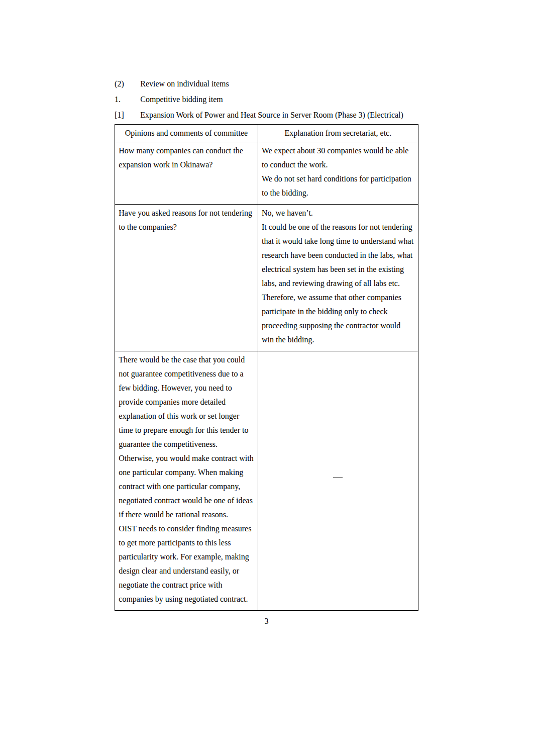(2) Review on individual items
1. Competitive bidding item
[1] Expansion Work of Power and Heat Source in Server Room (Phase 3) (Electrical)
| Opinions and comments of committee | Explanation from secretariat, etc. |
| --- | --- |
| How many companies can conduct the expansion work in Okinawa? | We expect about 30 companies would be able to conduct the work. We do not set hard conditions for participation to the bidding. |
| Have you asked reasons for not tendering to the companies? | No, we haven’t. It could be one of the reasons for not tendering that it would take long time to understand what research have been conducted in the labs, what electrical system has been set in the existing labs, and reviewing drawing of all labs etc. Therefore, we assume that other companies participate in the bidding only to check proceeding supposing the contractor would win the bidding. |
| There would be the case that you could not guarantee competitiveness due to a few bidding. However, you need to provide companies more detailed explanation of this work or set longer time to prepare enough for this tender to guarantee the competitiveness. Otherwise, you would make contract with one particular company. When making contract with one particular company, negotiated contract would be one of ideas if there would be rational reasons. OIST needs to consider finding measures to get more participants to this less particularity work. For example, making design clear and understand easily, or negotiate the contract price with companies by using negotiated contract. | |
3